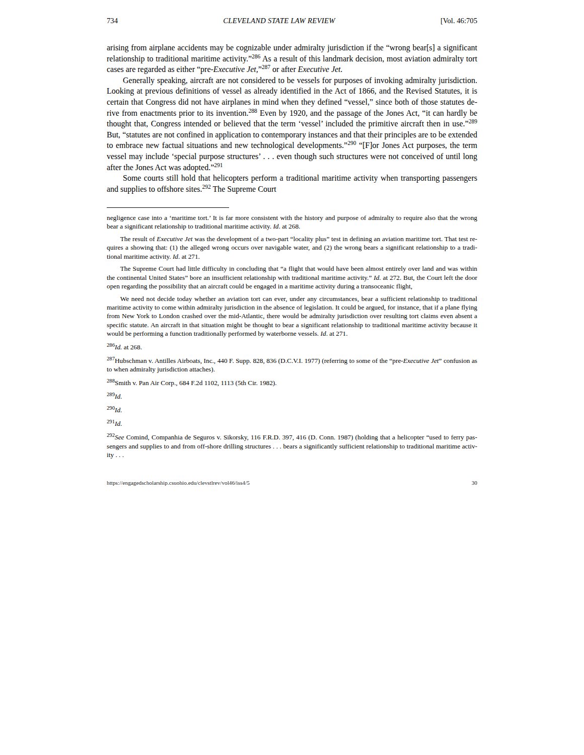734 CLEVELAND STATE LAW REVIEW [Vol. 46:705
arising from airplane accidents may be cognizable under admiralty jurisdiction if the “wrong bear[s] a significant relationship to traditional maritime activity.”286 As a result of this landmark decision, most aviation admiralty tort cases are regarded as either “pre-Executive Jet,”287 or after Executive Jet.
Generally speaking, aircraft are not considered to be vessels for purposes of invoking admiralty jurisdiction. Looking at previous definitions of vessel as already identified in the Act of 1866, and the Revised Statutes, it is certain that Congress did not have airplanes in mind when they defined “vessel,” since both of those statutes derive from enactments prior to its invention.288 Even by 1920, and the passage of the Jones Act, “it can hardly be thought that, Congress intended or believed that the term ‘vessel’ included the primitive aircraft then in use.”289 But, “statutes are not confined in application to contemporary instances and that their principles are to be extended to embrace new factual situations and new technological developments.”290 “[F]or Jones Act purposes, the term vessel may include ‘special purpose structures’ . . . even though such structures were not conceived of until long after the Jones Act was adopted.”291
Some courts still hold that helicopters perform a traditional maritime activity when transporting passengers and supplies to offshore sites.292 The Supreme Court
negligence case into a ‘maritime tort.’ It is far more consistent with the history and purpose of admiralty to require also that the wrong bear a significant relationship to traditional maritime activity. Id. at 268.
The result of Executive Jet was the development of a two-part “locality plus” test in defining an aviation maritime tort. That test requires a showing that: (1) the alleged wrong occurs over navigable water, and (2) the wrong bears a significant relationship to a traditional maritime activity. Id. at 271.
The Supreme Court had little difficulty in concluding that “a flight that would have been almost entirely over land and was within the continental United States” bore an insufficient relationship with traditional maritime activity.” Id. at 272. But, the Court left the door open regarding the possibility that an aircraft could be engaged in a maritime activity during a transoceanic flight,
We need not decide today whether an aviation tort can ever, under any circumstances, bear a sufficient relationship to traditional maritime activity to come within admiralty jurisdiction in the absence of legislation. It could be argued, for instance, that if a plane flying from New York to London crashed over the mid-Atlantic, there would be admiralty jurisdiction over resulting tort claims even absent a specific statute. An aircraft in that situation might be thought to bear a significant relationship to traditional maritime activity because it would be performing a function traditionally performed by waterborne vessels. Id. at 271.
286 Id. at 268.
287 Hubschman v. Antilles Airboats, Inc., 440 F. Supp. 828, 836 (D.C.V.I. 1977) (referring to some of the “pre-Executive Jet” confusion as to when admiralty jurisdiction attaches).
288 Smith v. Pan Air Corp., 684 F.2d 1102, 1113 (5th Cir. 1982).
289 Id.
290 Id.
291 Id.
292 See Comind, Companhia de Seguros v. Sikorsky, 116 F.R.D. 397, 416 (D. Conn. 1987) (holding that a helicopter “used to ferry passengers and supplies to and from off-shore drilling structures . . . bears a significantly sufficient relationship to traditional maritime activity . . .
https://engagedscholarship.csuohio.edu/clevstlrev/vol46/iss4/5 30